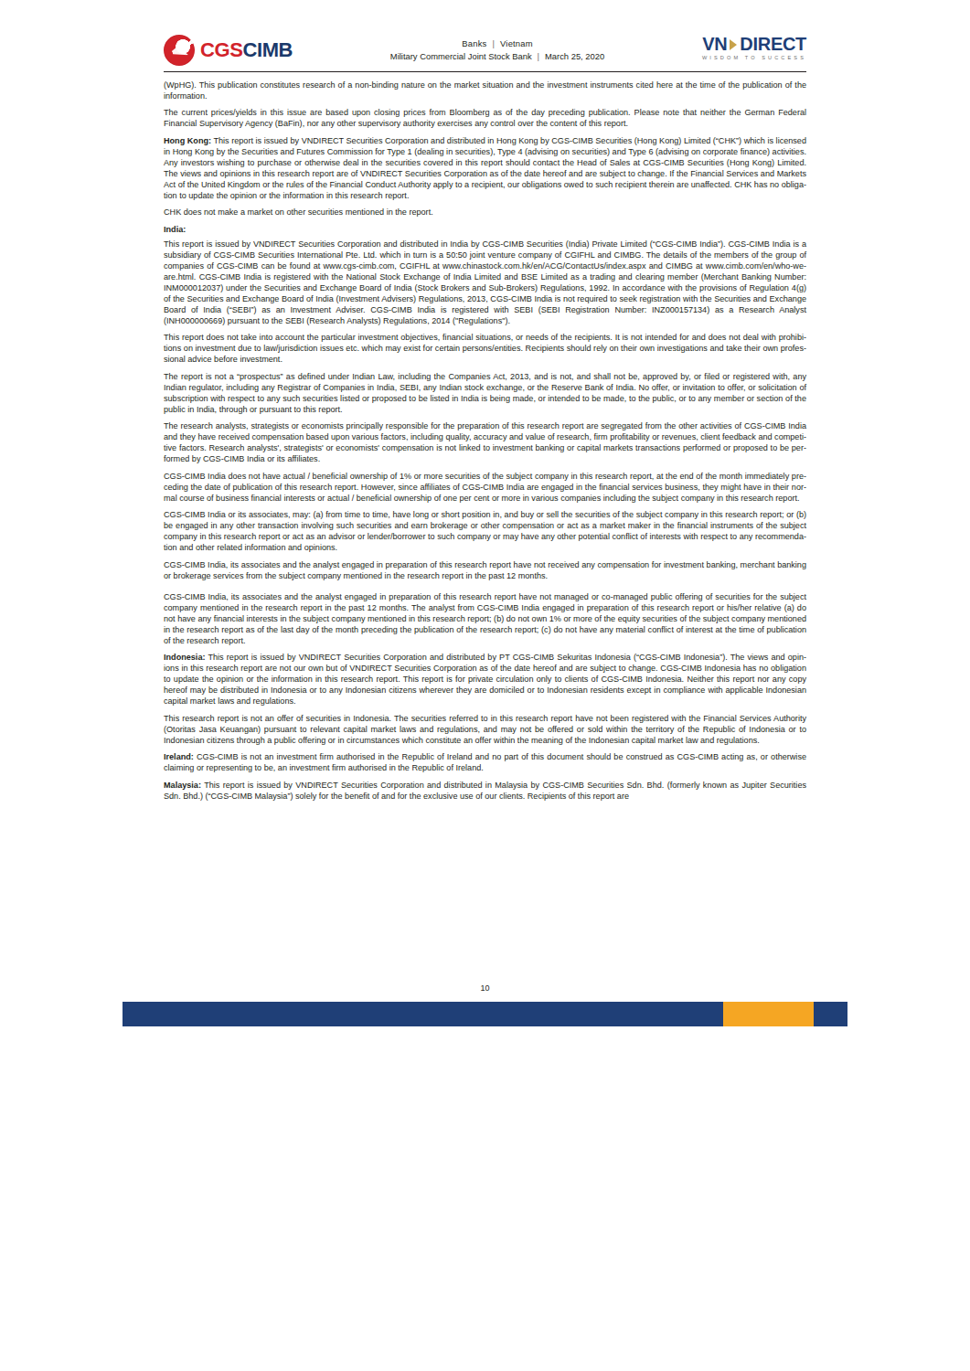CGS CIMB
Banks|Vietnam
Military Commercial Joint Stock Bank|March 25, 2020
VN DIRECT
Wisdom to success
(WpHG). This publication constitutes research of a non-binding nature on the market situation and the investment instruments cited here at the time of the publication of the information.
The current prices/yields in this issue are based upon closing prices from Bloomberg as of the day preceding publication. Please note that neither the German Federal Financial Supervisory Agency (BaFin), nor any other supervisory authority exercises any control over the content of this report.
Hong Kong: This report is issued by VNDIRECT Securities Corporation and distributed in Hong Kong by CGS-CIMB Securities (Hong Kong) Limited (“CHK”) which is licensed in Hong Kong by the Securities and Futures Commission for Type 1 (dealing in securities), Type 4 (advising on securities) and Type 6 (advising on corporate finance) activities. Any investors wishing to purchase or otherwise deal in the securities covered in this report should contact the Head of Sales at CGS-CIMB Securities (Hong Kong) Limited. The views and opinions in this research report are of VNDIRECT Securities Corporation as of the date hereof and are subject to change. If the Financial Services and Markets Act of the United Kingdom or the rules of the Financial Conduct Authority apply to a recipient, our obligations owed to such recipient therein are unaffected. CHK has no obligation to update the opinion or the information in this research report.
CHK does not make a market on other securities mentioned in the report.
India:
This report is issued by VNDIRECT Securities Corporation and distributed in India by CGS-CIMB Securities (India) Private Limited (“CGS-CIMB India”). CGS-CIMB India is a subsidiary of CGS-CIMB Securities International Pte. Ltd. which in turn is a 50:50 joint venture company of CGIFHL and CIMBG. The details of the members of the group of companies of CGS-CIMB can be found at www.cgs-cimb.com, CGIFHL at www.chinastock.com.hk/en/ACG/ContactUs/index.aspx and CIMBG at www.cimb.com/en/who-we-are.html. CGS-CIMB India is registered with the National Stock Exchange of India Limited and BSE Limited as a trading and clearing member (Merchant Banking Number: INM000012037) under the Securities and Exchange Board of India (Stock Brokers and Sub-Brokers) Regulations, 1992. In accordance with the provisions of Regulation 4(g) of the Securities and Exchange Board of India (Investment Advisers) Regulations, 2013, CGS-CIMB India is not required to seek registration with the Securities and Exchange Board of India (“SEBI”) as an Investment Adviser. CGS-CIMB India is registered with SEBI (SEBI Registration Number: INZ000157134) as a Research Analyst (INH000000669) pursuant to the SEBI (Research Analysts) Regulations, 2014 ("Regulations").
This report does not take into account the particular investment objectives, financial situations, or needs of the recipients. It is not intended for and does not deal with prohibitions on investment due to law/jurisdiction issues etc. which may exist for certain persons/entities. Recipients should rely on their own investigations and take their own professional advice before investment.
The report is not a “prospectus” as defined under Indian Law, including the Companies Act, 2013, and is not, and shall not be, approved by, or filed or registered with, any Indian regulator, including any Registrar of Companies in India, SEBI, any Indian stock exchange, or the Reserve Bank of India. No offer, or invitation to offer, or solicitation of subscription with respect to any such securities listed or proposed to be listed in India is being made, or intended to be made, to the public, or to any member or section of the public in India, through or pursuant to this report.
The research analysts, strategists or economists principally responsible for the preparation of this research report are segregated from the other activities of CGS-CIMB India and they have received compensation based upon various factors, including quality, accuracy and value of research, firm profitability or revenues, client feedback and competitive factors. Research analysts', strategists' or economists' compensation is not linked to investment banking or capital markets transactions performed or proposed to be performed by CGS-CIMB India or its affiliates.
CGS-CIMB India does not have actual / beneficial ownership of 1% or more securities of the subject company in this research report, at the end of the month immediately preceding the date of publication of this research report. However, since affiliates of CGS-CIMB India are engaged in the financial services business, they might have in their normal course of business financial interests or actual / beneficial ownership of one per cent or more in various companies including the subject company in this research report.
CGS-CIMB India or its associates, may: (a) from time to time, have long or short position in, and buy or sell the securities of the subject company in this research report; or (b) be engaged in any other transaction involving such securities and earn brokerage or other compensation or act as a market maker in the financial instruments of the subject company in this research report or act as an advisor or lender/borrower to such company or may have any other potential conflict of interests with respect to any recommendation and other related information and opinions.
CGS-CIMB India, its associates and the analyst engaged in preparation of this research report have not received any compensation for investment banking, merchant banking or brokerage services from the subject company mentioned in the research report in the past 12 months.
CGS-CIMB India, its associates and the analyst engaged in preparation of this research report have not managed or co-managed public offering of securities for the subject company mentioned in the research report in the past 12 months. The analyst from CGS-CIMB India engaged in preparation of this research report or his/her relative (a) do not have any financial interests in the subject company mentioned in this research report; (b) do not own 1% or more of the equity securities of the subject company mentioned in the research report as of the last day of the month preceding the publication of the research report; (c) do not have any material conflict of interest at the time of publication of the research report.
Indonesia: This report is issued by VNDIRECT Securities Corporation and distributed by PT CGS-CIMB Sekuritas Indonesia (“CGS-CIMB Indonesia”). The views and opinions in this research report are not our own but of VNDIRECT Securities Corporation as of the date hereof and are subject to change. CGS-CIMB Indonesia has no obligation to update the opinion or the information in this research report. This report is for private circulation only to clients of CGS-CIMB Indonesia. Neither this report nor any copy hereof may be distributed in Indonesia or to any Indonesian citizens wherever they are domiciled or to Indonesian residents except in compliance with applicable Indonesian capital market laws and regulations.
This research report is not an offer of securities in Indonesia. The securities referred to in this research report have not been registered with the Financial Services Authority (Otoritas Jasa Keuangan) pursuant to relevant capital market laws and regulations, and may not be offered or sold within the territory of the Republic of Indonesia or to Indonesian citizens through a public offering or in circumstances which constitute an offer within the meaning of the Indonesian capital market law and regulations.
Ireland: CGS-CIMB is not an investment firm authorised in the Republic of Ireland and no part of this document should be construed as CGS-CIMB acting as, or otherwise claiming or representing to be, an investment firm authorised in the Republic of Ireland.
Malaysia: This report is issued by VNDIRECT Securities Corporation and distributed in Malaysia by CGS-CIMB Securities Sdn. Bhd. (formerly known as Jupiter Securities Sdn. Bhd.) (“CGS-CIMB Malaysia”) solely for the benefit of and for the exclusive use of our clients. Recipients of this report are
10